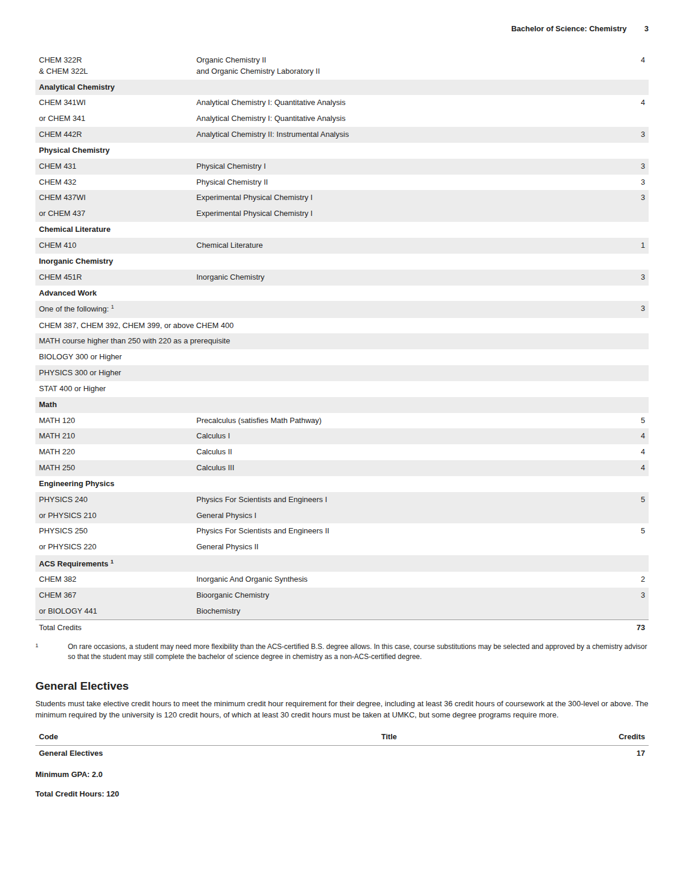Bachelor of Science: Chemistry3
| CHEM 322R & CHEM 322L | Organic Chemistry II and Organic Chemistry Laboratory II | 4 |
| Analytical Chemistry | |
| CHEM 341WI | Analytical Chemistry I: Quantitative Analysis | 4 |
| or CHEM 341 | Analytical Chemistry I: Quantitative Analysis | |
| CHEM 442R | Analytical Chemistry II: Instrumental Analysis | 3 |
| Physical Chemistry | |
| CHEM 431 | Physical Chemistry I | 3 |
| CHEM 432 | Physical Chemistry II | 3 |
| CHEM 437WI | Experimental Physical Chemistry I | 3 |
| or CHEM 437 | Experimental Physical Chemistry I | |
| Chemical Literature | |
| CHEM 410 | Chemical Literature | 1 |
| Inorganic Chemistry | |
| CHEM 451R | Inorganic Chemistry | 3 |
| Advanced Work | |
| One of the following: 1 | 3 |
| CHEM 387, CHEM 392, CHEM 399, or above CHEM 400 | |
| MATH course higher than 250 with 220 as a prerequisite | |
| BIOLOGY 300 or Higher | |
| PHYSICS 300 or Higher | |
| STAT 400 or Higher | |
| Math | |
| MATH 120 | Precalculus (satisfies Math Pathway) | 5 |
| MATH 210 | Calculus I | 4 |
| MATH 220 | Calculus II | 4 |
| MATH 250 | Calculus III | 4 |
| Engineering Physics | |
| PHYSICS 240 | Physics For Scientists and Engineers I | 5 |
| or PHYSICS 210 | General Physics I | |
| PHYSICS 250 | Physics For Scientists and Engineers II | 5 |
| or PHYSICS 220 | General Physics II | |
| ACS Requirements 1 | |
| CHEM 382 | Inorganic And Organic Synthesis | 2 |
| CHEM 367 | Bioorganic Chemistry | 3 |
| or BIOLOGY 441 | Biochemistry | |
| Total Credits | 73 |
1
On rare occasions, a student may need more flexibility than the ACS-certified B.S. degree allows. In this case, course substitutions may be selected and approved by a chemistry advisor so that the student may still complete the bachelor of science degree in chemistry as a non-ACS-certified degree.
General Electives
Students must take elective credit hours to meet the minimum credit hour requirement for their degree, including at least 36 credit hours of coursework at the 300-level or above. The minimum required by the university is 120 credit hours, of which at least 30 credit hours must be taken at UMKC, but some degree programs require more.
| Code | Title | Credits |
| --- | --- | --- |
| General Electives | | 17 |
Minimum GPA: 2.0
Total Credit Hours: 120